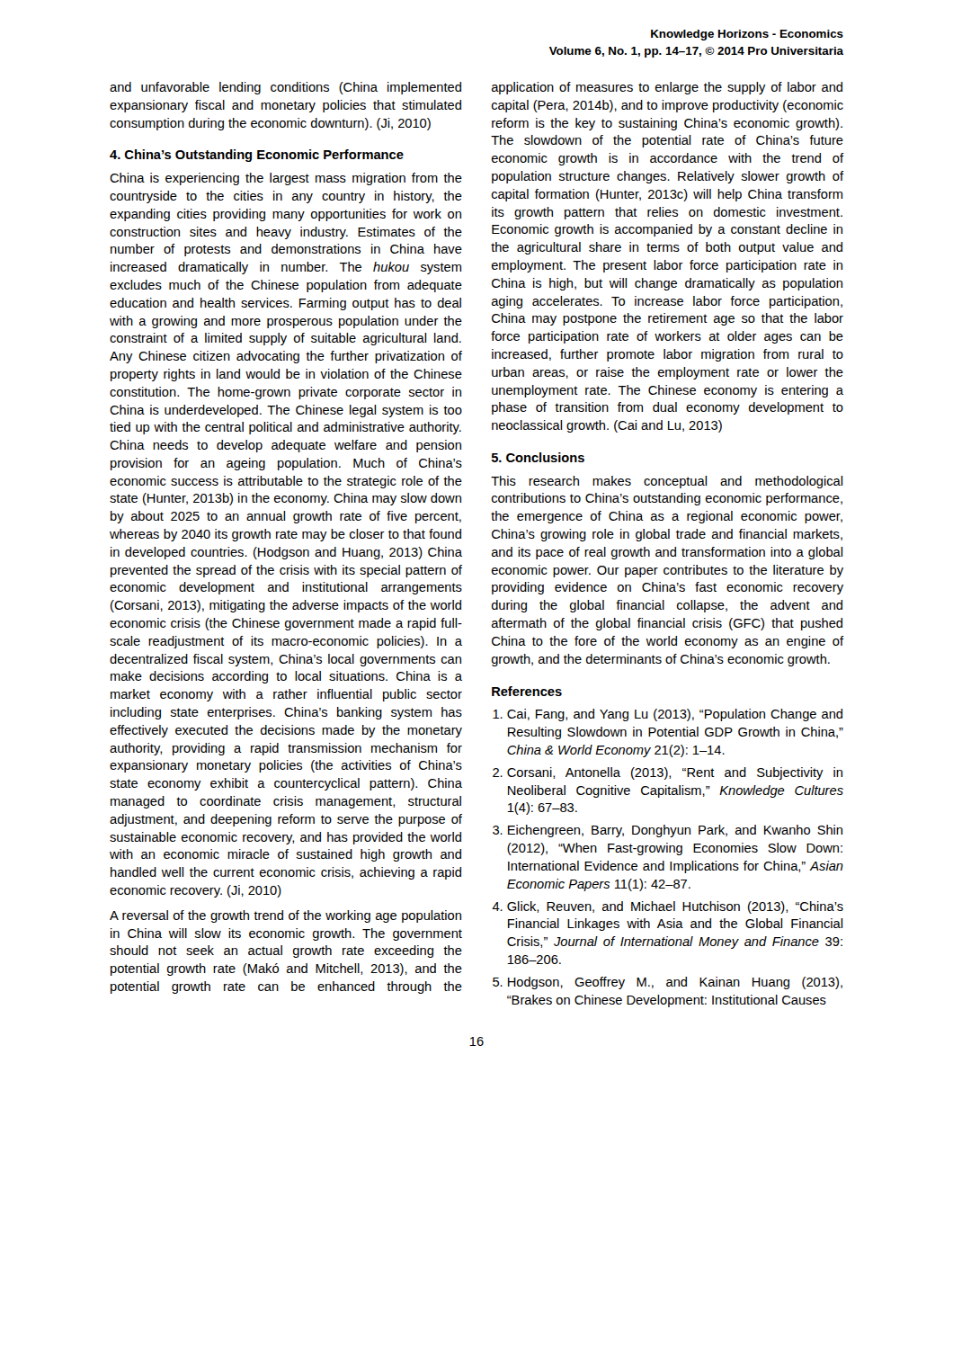Knowledge Horizons - Economics
Volume 6, No. 1, pp. 14–17, © 2014 Pro Universitaria
and unfavorable lending conditions (China implemented expansionary fiscal and monetary policies that stimulated consumption during the economic downturn). (Ji, 2010)
4. China’s Outstanding Economic Performance
China is experiencing the largest mass migration from the countryside to the cities in any country in history, the expanding cities providing many opportunities for work on construction sites and heavy industry. Estimates of the number of protests and demonstrations in China have increased dramatically in number. The hukou system excludes much of the Chinese population from adequate education and health services. Farming output has to deal with a growing and more prosperous population under the constraint of a limited supply of suitable agricultural land. Any Chinese citizen advocating the further privatization of property rights in land would be in violation of the Chinese constitution. The home-grown private corporate sector in China is underdeveloped. The Chinese legal system is too tied up with the central political and administrative authority. China needs to develop adequate welfare and pension provision for an ageing population. Much of China’s economic success is attributable to the strategic role of the state (Hunter, 2013b) in the economy. China may slow down by about 2025 to an annual growth rate of five percent, whereas by 2040 its growth rate may be closer to that found in developed countries. (Hodgson and Huang, 2013) China prevented the spread of the crisis with its special pattern of economic development and institutional arrangements (Corsani, 2013), mitigating the adverse impacts of the world economic crisis (the Chinese government made a rapid full-scale readjustment of its macro-economic policies). In a decentralized fiscal system, China’s local governments can make decisions according to local situations. China is a market economy with a rather influential public sector including state enterprises. China’s banking system has effectively executed the decisions made by the monetary authority, providing a rapid transmission mechanism for expansionary monetary policies (the activities of China’s state economy exhibit a countercyclical pattern). China managed to coordinate crisis management, structural adjustment, and deepening reform to serve the purpose of sustainable economic recovery, and has provided the world with an economic miracle of sustained high growth and handled well the current economic crisis, achieving a rapid economic recovery. (Ji, 2010)
A reversal of the growth trend of the working age population in China will slow its economic growth. The government should not seek an actual growth rate exceeding the potential growth rate (Makó and Mitchell, 2013), and the potential growth rate can be enhanced through the application of measures to enlarge the supply of labor and capital (Pera, 2014b), and to improve productivity (economic reform is the key to sustaining China’s economic growth). The slowdown of the potential rate of China’s future economic growth is in accordance with the trend of population structure changes. Relatively slower growth of capital formation (Hunter, 2013c) will help China transform its growth pattern that relies on domestic investment. Economic growth is accompanied by a constant decline in the agricultural share in terms of both output value and employment. The present labor force participation rate in China is high, but will change dramatically as population aging accelerates. To increase labor force participation, China may postpone the retirement age so that the labor force participation rate of workers at older ages can be increased, further promote labor migration from rural to urban areas, or raise the employment rate or lower the unemployment rate. The Chinese economy is entering a phase of transition from dual economy development to neoclassical growth. (Cai and Lu, 2013)
5. Conclusions
This research makes conceptual and methodological contributions to China’s outstanding economic performance, the emergence of China as a regional economic power, China’s growing role in global trade and financial markets, and its pace of real growth and transformation into a global economic power. Our paper contributes to the literature by providing evidence on China’s fast economic recovery during the global financial collapse, the advent and aftermath of the global financial crisis (GFC) that pushed China to the fore of the world economy as an engine of growth, and the determinants of China’s economic growth.
References
Cai, Fang, and Yang Lu (2013), “Population Change and Resulting Slowdown in Potential GDP Growth in China,” China & World Economy 21(2): 1–14.
Corsani, Antonella (2013), “Rent and Subjectivity in Neoliberal Cognitive Capitalism,” Knowledge Cultures 1(4): 67–83.
Eichengreen, Barry, Donghyun Park, and Kwanho Shin (2012), “When Fast-growing Economies Slow Down: International Evidence and Implications for China,” Asian Economic Papers 11(1): 42–87.
Glick, Reuven, and Michael Hutchison (2013), “China’s Financial Linkages with Asia and the Global Financial Crisis,” Journal of International Money and Finance 39: 186–206.
Hodgson, Geoffrey M., and Kainan Huang (2013), “Brakes on Chinese Development: Institutional Causes
16